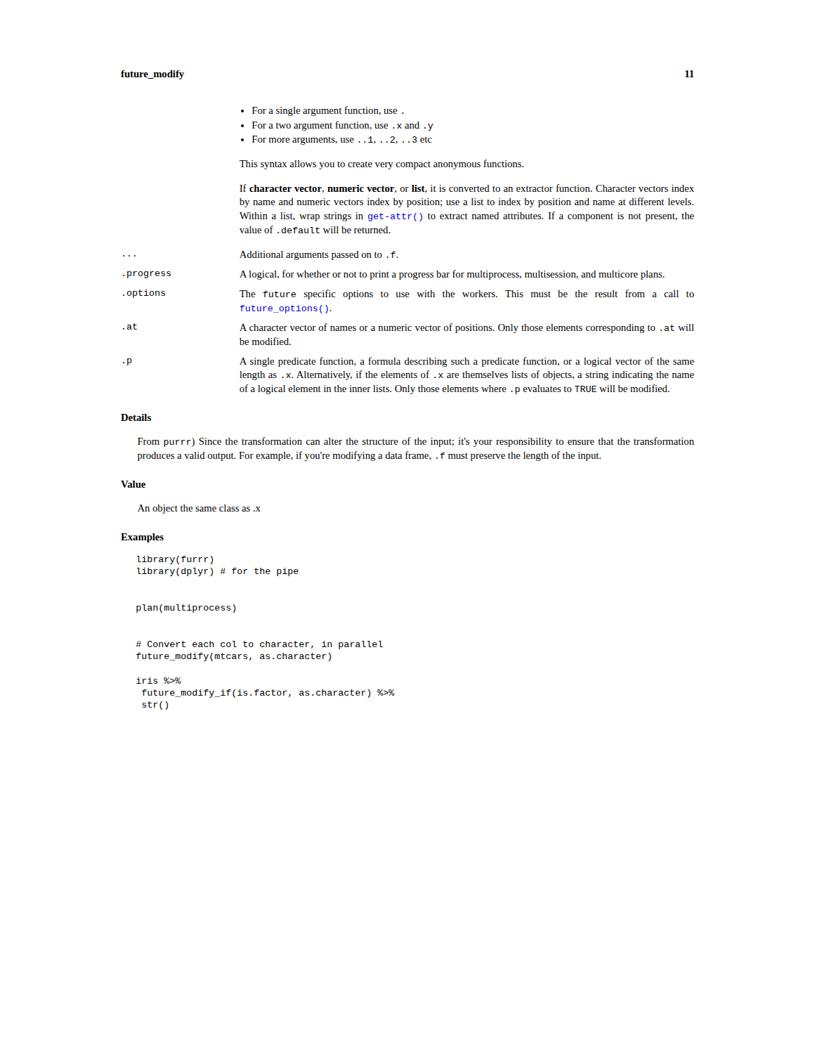future_modify 11
For a single argument function, use .
For a two argument function, use .x and .y
For more arguments, use ..1, ..2, ..3 etc
This syntax allows you to create very compact anonymous functions.
If character vector, numeric vector, or list, it is converted to an extractor function. Character vectors index by name and numeric vectors index by position; use a list to index by position and name at different levels. Within a list, wrap strings in get-attr() to extract named attributes. If a component is not present, the value of .default will be returned.
...
Additional arguments passed on to .f.
.progress
A logical, for whether or not to print a progress bar for multiprocess, multisession, and multicore plans.
.options
The future specific options to use with the workers. This must be the result from a call to future_options().
.at
A character vector of names or a numeric vector of positions. Only those elements corresponding to .at will be modified.
.p
A single predicate function, a formula describing such a predicate function, or a logical vector of the same length as .x. Alternatively, if the elements of .x are themselves lists of objects, a string indicating the name of a logical element in the inner lists. Only those elements where .p evaluates to TRUE will be modified.
Details
From purrr) Since the transformation can alter the structure of the input; it's your responsibility to ensure that the transformation produces a valid output. For example, if you're modifying a data frame, .f must preserve the length of the input.
Value
An object the same class as .x
Examples
library(furrr)
library(dplyr) # for the pipe


plan(multiprocess)


# Convert each col to character, in parallel
future_modify(mtcars, as.character)

iris %>%
 future_modify_if(is.factor, as.character) %>%
 str()